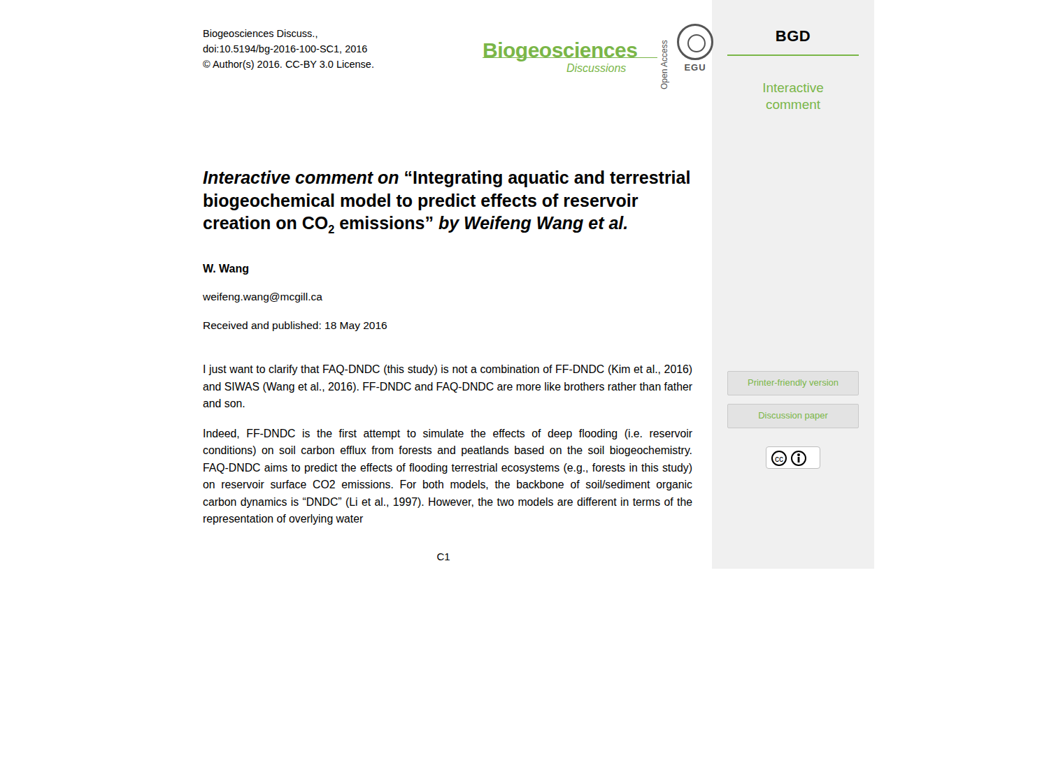BGD
Interactive
comment
Printer-friendly version Discussion paper
cc
Biogeosciences Discuss.,
doi:10.5194/bg-2016-100-SC1, 2016
© Author(s) 2016. CC-BY 3.0 License.
Biogeosciences
Discussions
Open Access
EGU
Interactive comment on “Integrating aquatic and terrestrial biogeochemical model to predict effects of reservoir creation on CO2 emissions” by Weifeng Wang et al.
W. Wang
weifeng.wang@mcgill.ca
Received and published: 18 May 2016
I just want to clarify that FAQ-DNDC (this study) is not a combination of FF-DNDC (Kim et al., 2016) and SIWAS (Wang et al., 2016). FF-DNDC and FAQ-DNDC are more like brothers rather than father and son.
Indeed, FF-DNDC is the first attempt to simulate the effects of deep flooding (i.e. reservoir conditions) on soil carbon efflux from forests and peatlands based on the soil biogeochemistry. FAQ-DNDC aims to predict the effects of flooding terrestrial ecosystems (e.g., forests in this study) on reservoir surface CO2 emissions. For both models, the backbone of soil/sediment organic carbon dynamics is “DNDC” (Li et al., 1997). However, the two models are different in terms of the representation of overlying water
C1